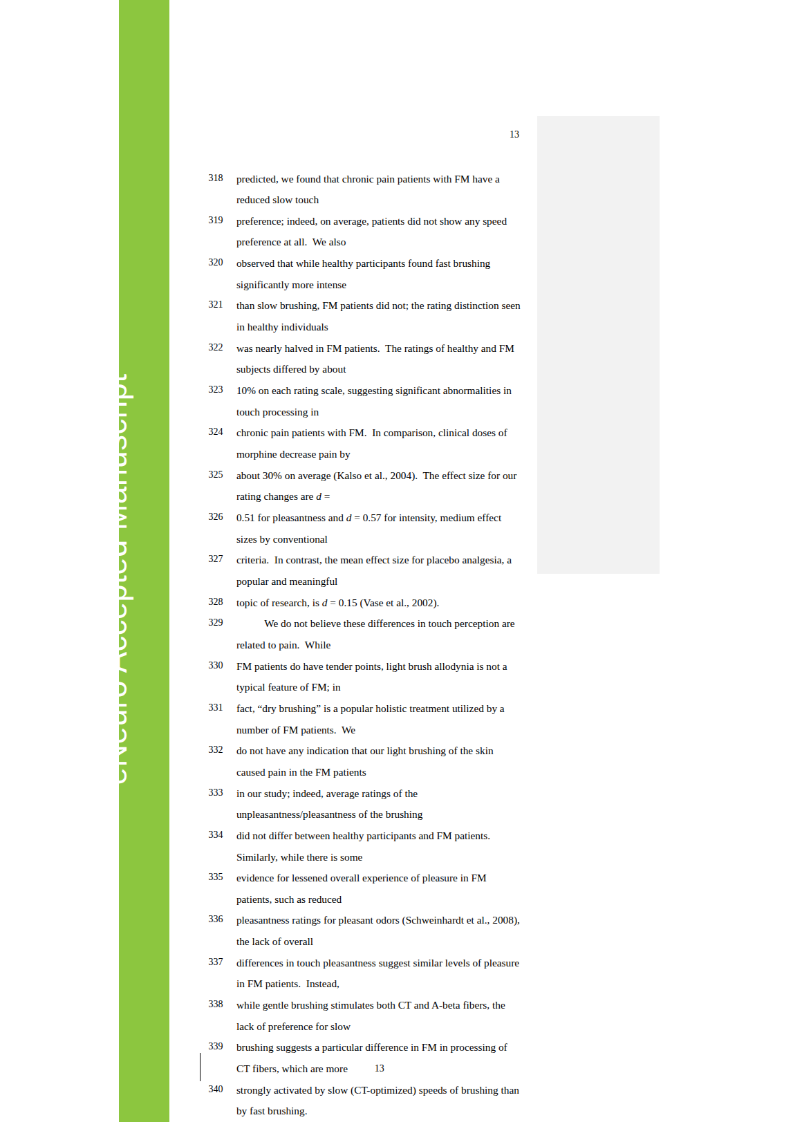eNeuro Accepted Manuscript
13
| 318 | predicted, we found that chronic pain patients with FM have a reduced slow touch |
| 319 | preference; indeed, on average, patients did not show any speed preference at all. We also |
| 320 | observed that while healthy participants found fast brushing significantly more intense |
| 321 | than slow brushing, FM patients did not; the rating distinction seen in healthy individuals |
| 322 | was nearly halved in FM patients. The ratings of healthy and FM subjects differed by about |
| 323 | 10% on each rating scale, suggesting significant abnormalities in touch processing in |
| 324 | chronic pain patients with FM. In comparison, clinical doses of morphine decrease pain by |
| 325 | about 30% on average (Kalso et al., 2004). The effect size for our rating changes are d = |
| 326 | 0.51 for pleasantness and d = 0.57 for intensity, medium effect sizes by conventional |
| 327 | criteria. In contrast, the mean effect size for placebo analgesia, a popular and meaningful |
| 328 | topic of research, is d = 0.15 (Vase et al., 2002). |
| 329 | We do not believe these differences in touch perception are related to pain. While |
| 330 | FM patients do have tender points, light brush allodynia is not a typical feature of FM; in |
| 331 | fact, “dry brushing” is a popular holistic treatment utilized by a number of FM patients. We |
| 332 | do not have any indication that our light brushing of the skin caused pain in the FM patients |
| 333 | in our study; indeed, average ratings of the unpleasantness/pleasantness of the brushing |
| 334 | did not differ between healthy participants and FM patients. Similarly, while there is some |
| 335 | evidence for lessened overall experience of pleasure in FM patients, such as reduced |
| 336 | pleasantness ratings for pleasant odors (Schweinhardt et al., 2008), the lack of overall |
| 337 | differences in touch pleasantness suggest similar levels of pleasure in FM patients. Instead, |
| 338 | while gentle brushing stimulates both CT and A-beta fibers, the lack of preference for slow |
| 339 | brushing suggests a particular difference in FM in processing of CT fibers, which are more |
| 340 | strongly activated by slow (CT-optimized) speeds of brushing than by fast brushing. |
13